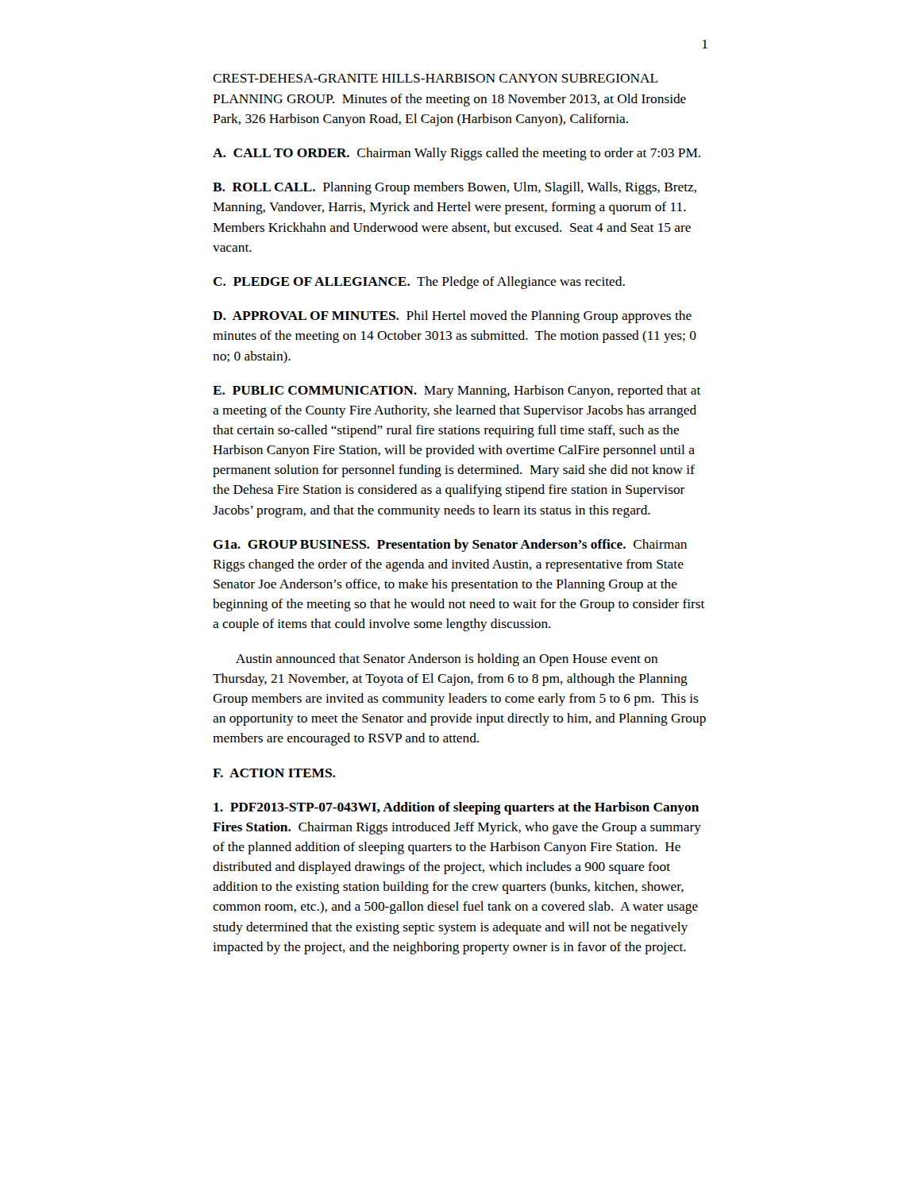1
CREST-DEHESA-GRANITE HILLS-HARBISON CANYON SUBREGIONAL PLANNING GROUP. Minutes of the meeting on 18 November 2013, at Old Ironside Park, 326 Harbison Canyon Road, El Cajon (Harbison Canyon), California.
A. CALL TO ORDER. Chairman Wally Riggs called the meeting to order at 7:03 PM.
B. ROLL CALL. Planning Group members Bowen, Ulm, Slagill, Walls, Riggs, Bretz, Manning, Vandover, Harris, Myrick and Hertel were present, forming a quorum of 11. Members Krickhahn and Underwood were absent, but excused. Seat 4 and Seat 15 are vacant.
C. PLEDGE OF ALLEGIANCE. The Pledge of Allegiance was recited.
D. APPROVAL OF MINUTES. Phil Hertel moved the Planning Group approves the minutes of the meeting on 14 October 3013 as submitted. The motion passed (11 yes; 0 no; 0 abstain).
E. PUBLIC COMMUNICATION. Mary Manning, Harbison Canyon, reported that at a meeting of the County Fire Authority, she learned that Supervisor Jacobs has arranged that certain so-called “stipend” rural fire stations requiring full time staff, such as the Harbison Canyon Fire Station, will be provided with overtime CalFire personnel until a permanent solution for personnel funding is determined. Mary said she did not know if the Dehesa Fire Station is considered as a qualifying stipend fire station in Supervisor Jacobs’ program, and that the community needs to learn its status in this regard.
G1a. GROUP BUSINESS. Presentation by Senator Anderson’s office. Chairman Riggs changed the order of the agenda and invited Austin, a representative from State Senator Joe Anderson’s office, to make his presentation to the Planning Group at the beginning of the meeting so that he would not need to wait for the Group to consider first a couple of items that could involve some lengthy discussion.
Austin announced that Senator Anderson is holding an Open House event on Thursday, 21 November, at Toyota of El Cajon, from 6 to 8 pm, although the Planning Group members are invited as community leaders to come early from 5 to 6 pm. This is an opportunity to meet the Senator and provide input directly to him, and Planning Group members are encouraged to RSVP and to attend.
F. ACTION ITEMS.
1. PDF2013-STP-07-043WI, Addition of sleeping quarters at the Harbison Canyon Fires Station. Chairman Riggs introduced Jeff Myrick, who gave the Group a summary of the planned addition of sleeping quarters to the Harbison Canyon Fire Station. He distributed and displayed drawings of the project, which includes a 900 square foot addition to the existing station building for the crew quarters (bunks, kitchen, shower, common room, etc.), and a 500-gallon diesel fuel tank on a covered slab. A water usage study determined that the existing septic system is adequate and will not be negatively impacted by the project, and the neighboring property owner is in favor of the project.